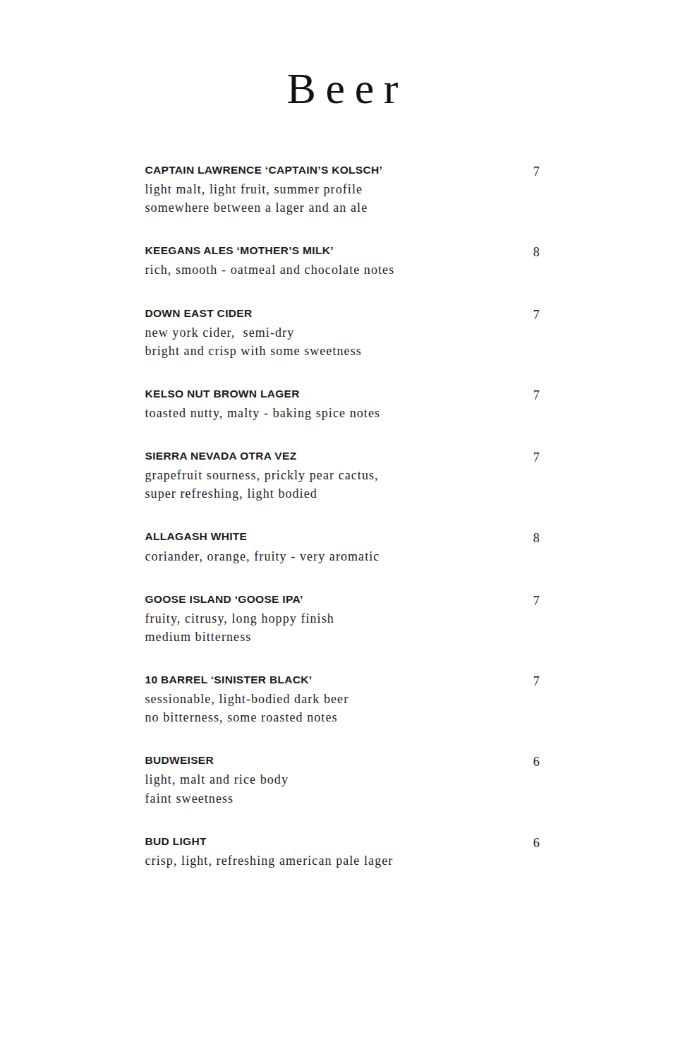Beer
Captain Lawrence ‘Captain’s Kolsch’
light malt, light fruit, summer profile
somewhere between a lager and an ale
7
Keegans Ales ‘Mother’s Milk’
rich, smooth - oatmeal and chocolate notes
8
Down East Cider
new york cider, semi-dry
bright and crisp with some sweetness
7
Kelso Nut Brown Lager
toasted nutty, malty - baking spice notes
7
Sierra Nevada Otra Vez
grapefruit sourness, prickly pear cactus,
super refreshing, light bodied
7
Allagash White
coriander, orange, fruity - very aromatic
8
Goose Island ‘Goose IPA’
fruity, citrusy, long hoppy finish
medium bitterness
7
10 Barrel ‘Sinister Black’
sessionable, light-bodied dark beer
no bitterness, some roasted notes
7
Budweiser
light, malt and rice body
faint sweetness
6
Bud Light
crisp, light, refreshing american pale lager
6